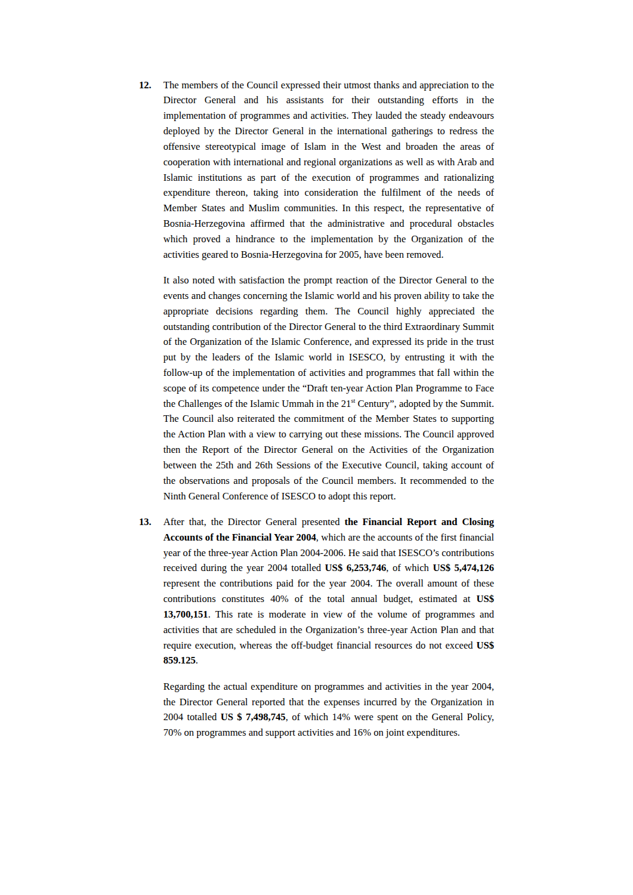12.
The members of the Council expressed their utmost thanks and appreciation to the Director General and his assistants for their outstanding efforts in the implementation of programmes and activities. They lauded the steady endeavours deployed by the Director General in the international gatherings to redress the offensive stereotypical image of Islam in the West and broaden the areas of cooperation with international and regional organizations as well as with Arab and Islamic institutions as part of the execution of programmes and rationalizing expenditure thereon, taking into consideration the fulfilment of the needs of Member States and Muslim communities. In this respect, the representative of Bosnia-Herzegovina affirmed that the administrative and procedural obstacles which proved a hindrance to the implementation by the Organization of the activities geared to Bosnia-Herzegovina for 2005, have been removed.
It also noted with satisfaction the prompt reaction of the Director General to the events and changes concerning the Islamic world and his proven ability to take the appropriate decisions regarding them. The Council highly appreciated the outstanding contribution of the Director General to the third Extraordinary Summit of the Organization of the Islamic Conference, and expressed its pride in the trust put by the leaders of the Islamic world in ISESCO, by entrusting it with the follow-up of the implementation of activities and programmes that fall within the scope of its competence under the “Draft ten-year Action Plan Programme to Face the Challenges of the Islamic Ummah in the 21st Century”, adopted by the Summit. The Council also reiterated the commitment of the Member States to supporting the Action Plan with a view to carrying out these missions. The Council approved then the Report of the Director General on the Activities of the Organization between the 25th and 26th Sessions of the Executive Council, taking account of the observations and proposals of the Council members. It recommended to the Ninth General Conference of ISESCO to adopt this report.
13.
After that, the Director General presented the Financial Report and Closing Accounts of the Financial Year 2004, which are the accounts of the first financial year of the three-year Action Plan 2004-2006. He said that ISESCO’s contributions received during the year 2004 totalled US$ 6,253,746, of which US$ 5,474,126 represent the contributions paid for the year 2004. The overall amount of these contributions constitutes 40% of the total annual budget, estimated at US$ 13,700,151. This rate is moderate in view of the volume of programmes and activities that are scheduled in the Organization’s three-year Action Plan and that require execution, whereas the off-budget financial resources do not exceed US$ 859.125.
Regarding the actual expenditure on programmes and activities in the year 2004, the Director General reported that the expenses incurred by the Organization in 2004 totalled US $ 7,498,745, of which 14% were spent on the General Policy, 70% on programmes and support activities and 16% on joint expenditures.